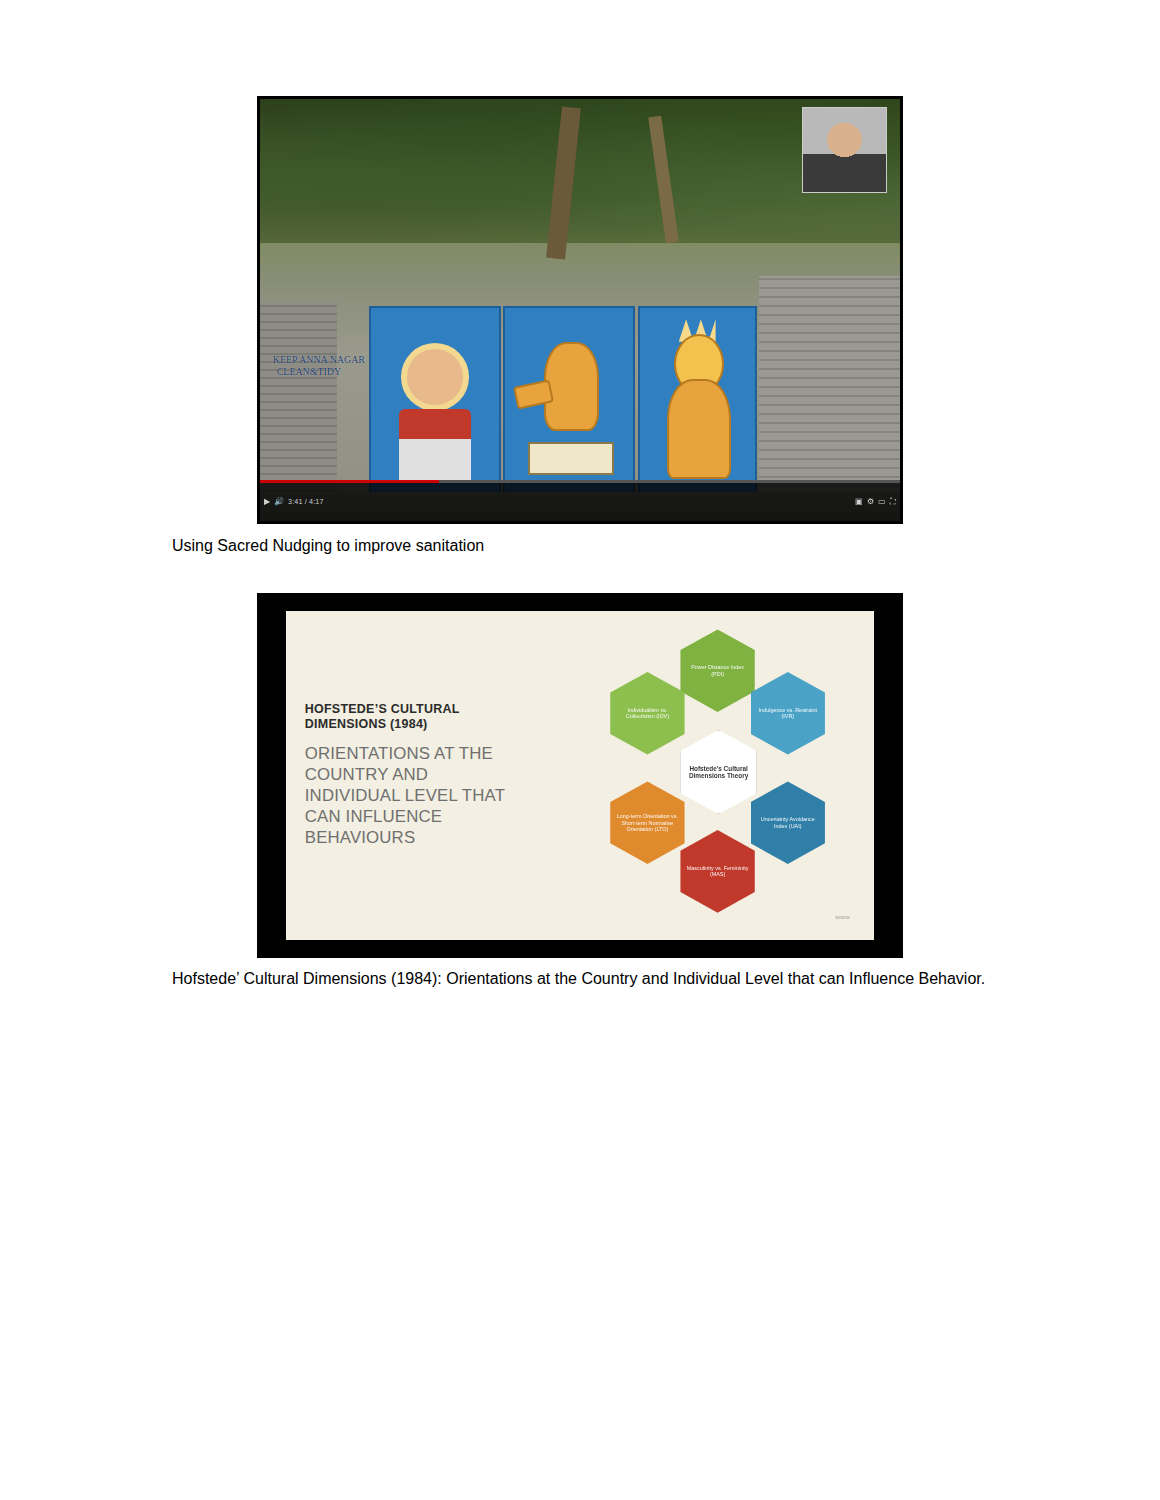KEEP ANNA NAGAR CLEAN&TIDY
3:41 / 4:17
Using Sacred Nudging to improve sanitation
HOFSTEDE’S CULTURAL
DIMENSIONS (1984)
ORIENTATIONS AT THE
COUNTRY AND
INDIVIDUAL LEVEL THAT
CAN INFLUENCE
BEHAVIOURS
Power Distance Index (PDI)
Indulgence vs. Restraint (IVR)
Uncertainty Avoidance Index (UAI)
Masculinity vs. Femininity (MAS)
Long-term Orientation vs. Short-term Normative Orientation (LTO)
Individualism vs. Collectivism (IDV)
Hofstede’s Cultural Dimensions Theory
source
Hofstede’ Cultural Dimensions (1984): Orientations at the Country and Individual Level that can Influence Behavior.